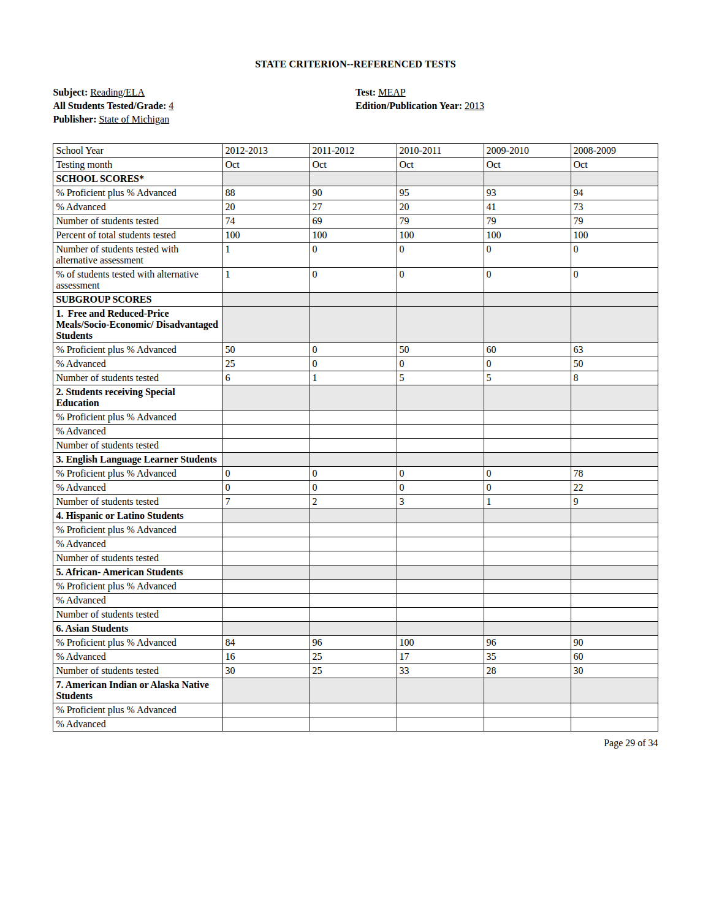STATE CRITERION--REFERENCED TESTS
| Subject: Reading/ELA | Test: MEAP |
| All Students Tested/Grade: 4 | Edition/Publication Year: 2013 |
| Publisher: State of Michigan | |
| School Year | 2012-2013 | 2011-2012 | 2010-2011 | 2009-2010 | 2008-2009 |
| Testing month | Oct | Oct | Oct | Oct | Oct |
| SCHOOL SCORES* | | | | | |
| % Proficient plus % Advanced | 88 | 90 | 95 | 93 | 94 |
| % Advanced | 20 | 27 | 20 | 41 | 73 |
| Number of students tested | 74 | 69 | 79 | 79 | 79 |
| Percent of total students tested | 100 | 100 | 100 | 100 | 100 |
| Number of students tested with alternative assessment | 1 | 0 | 0 | 0 | 0 |
| % of students tested with alternative assessment | 1 | 0 | 0 | 0 | 0 |
| SUBGROUP SCORES | | | | | |
| 1. Free and Reduced-Price Meals/Socio-Economic/ Disadvantaged Students | | | | | |
| % Proficient plus % Advanced | 50 | 0 | 50 | 60 | 63 |
| % Advanced | 25 | 0 | 0 | 0 | 50 |
| Number of students tested | 6 | 1 | 5 | 5 | 8 |
| 2. Students receiving Special Education | | | | | |
| % Proficient plus % Advanced | | | | | |
| % Advanced | | | | | |
| Number of students tested | | | | | |
| 3. English Language Learner Students | | | | | |
| % Proficient plus % Advanced | 0 | 0 | 0 | 0 | 78 |
| % Advanced | 0 | 0 | 0 | 0 | 22 |
| Number of students tested | 7 | 2 | 3 | 1 | 9 |
| 4. Hispanic or Latino Students | | | | | |
| % Proficient plus % Advanced | | | | | |
| % Advanced | | | | | |
| Number of students tested | | | | | |
| 5. African- American Students | | | | | |
| % Proficient plus % Advanced | | | | | |
| % Advanced | | | | | |
| Number of students tested | | | | | |
| 6. Asian Students | | | | | |
| % Proficient plus % Advanced | 84 | 96 | 100 | 96 | 90 |
| % Advanced | 16 | 25 | 17 | 35 | 60 |
| Number of students tested | 30 | 25 | 33 | 28 | 30 |
| 7. American Indian or Alaska Native Students | | | | | |
| % Proficient plus % Advanced | | | | | |
| % Advanced | | | | | |
Page 29 of 34